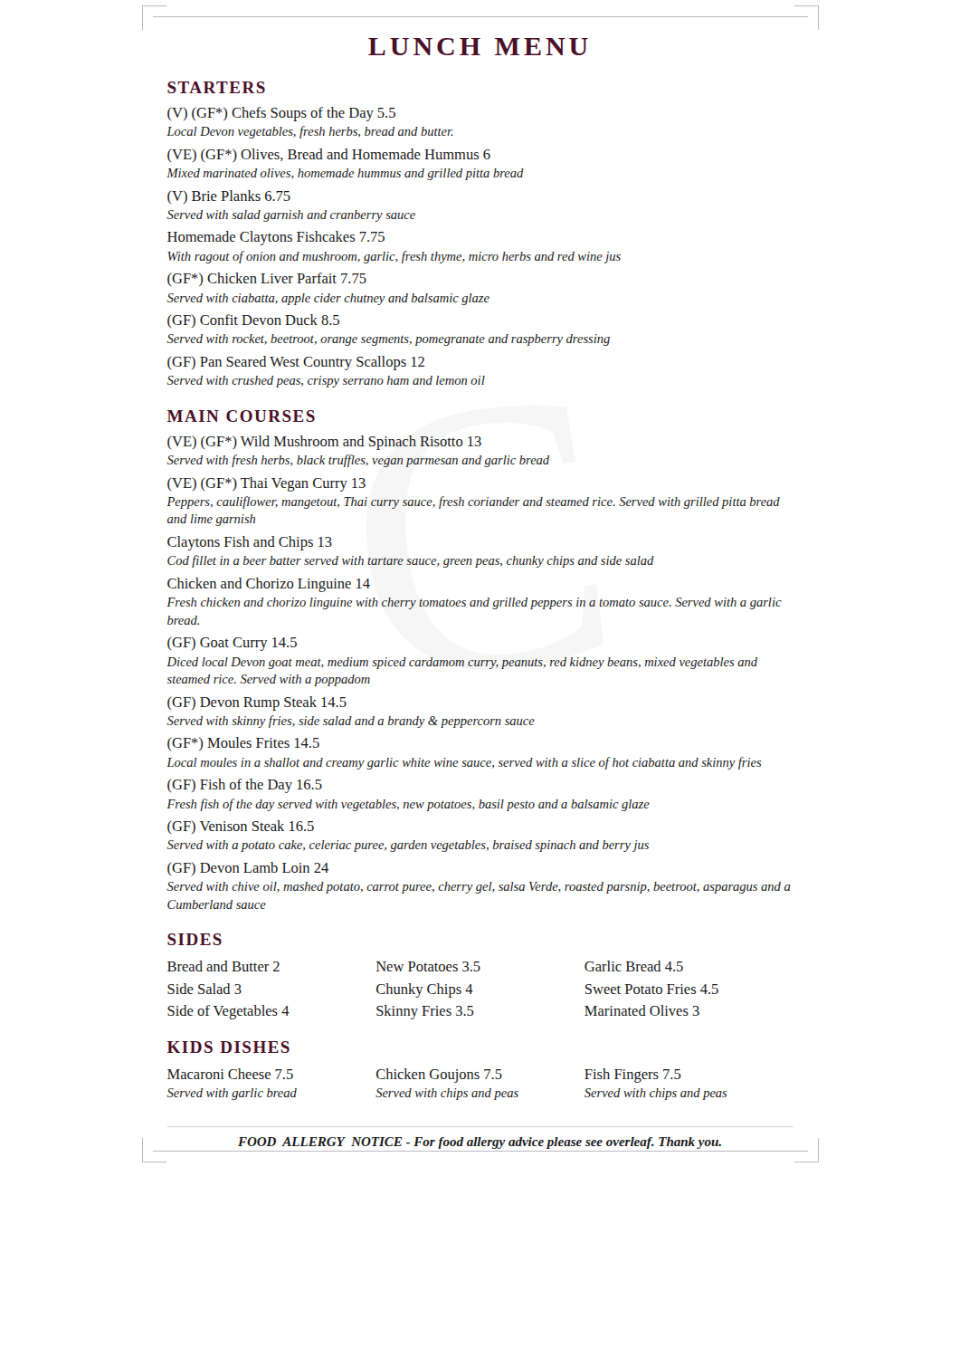C
LUNCH MENU
STARTERS
(V) (GF*) Chefs Soups of the Day 5.5
Local Devon vegetables, fresh herbs, bread and butter.
(VE) (GF*) Olives, Bread and Homemade Hummus 6
Mixed marinated olives, homemade hummus and grilled pitta bread
(V) Brie Planks 6.75
Served with salad garnish and cranberry sauce
Homemade Claytons Fishcakes 7.75
With ragout of onion and mushroom, garlic, fresh thyme, micro herbs and red wine jus
(GF*) Chicken Liver Parfait 7.75
Served with ciabatta, apple cider chutney and balsamic glaze
(GF) Confit Devon Duck 8.5
Served with rocket, beetroot, orange segments, pomegranate and raspberry dressing
(GF) Pan Seared West Country Scallops 12
Served with crushed peas, crispy serrano ham and lemon oil
MAIN COURSES
(VE) (GF*) Wild Mushroom and Spinach Risotto 13
Served with fresh herbs, black truffles, vegan parmesan and garlic bread
(VE) (GF*) Thai Vegan Curry 13
Peppers, cauliflower, mangetout, Thai curry sauce, fresh coriander and steamed rice. Served with grilled pitta bread and lime garnish
Claytons Fish and Chips 13
Cod fillet in a beer batter served with tartare sauce, green peas, chunky chips and side salad
Chicken and Chorizo Linguine 14
Fresh chicken and chorizo linguine with cherry tomatoes and grilled peppers in a tomato sauce. Served with a garlic bread.
(GF) Goat Curry 14.5
Diced local Devon goat meat, medium spiced cardamom curry, peanuts, red kidney beans, mixed vegetables and steamed rice. Served with a poppadom
(GF) Devon Rump Steak 14.5
Served with skinny fries, side salad and a brandy & peppercorn sauce
(GF*) Moules Frites 14.5
Local moules in a shallot and creamy garlic white wine sauce, served with a slice of hot ciabatta and skinny fries
(GF) Fish of the Day 16.5
Fresh fish of the day served with vegetables, new potatoes, basil pesto and a balsamic glaze
(GF) Venison Steak 16.5
Served with a potato cake, celeriac puree, garden vegetables, braised spinach and berry jus
(GF) Devon Lamb Loin 24
Served with chive oil, mashed potato, carrot puree, cherry gel, salsa Verde, roasted parsnip, beetroot, asparagus and a Cumberland sauce
SIDES
Bread and Butter 2
Side Salad 3
Side of Vegetables 4
New Potatoes 3.5
Chunky Chips 4
Skinny Fries 3.5
Garlic Bread 4.5
Sweet Potato Fries 4.5
Marinated Olives 3
KIDS DISHES
Macaroni Cheese 7.5
Served with garlic bread
Chicken Goujons 7.5
Served with chips and peas
Fish Fingers 7.5
Served with chips and peas
FOOD ALLERGY NOTICE - For food allergy advice please see overleaf. Thank you.